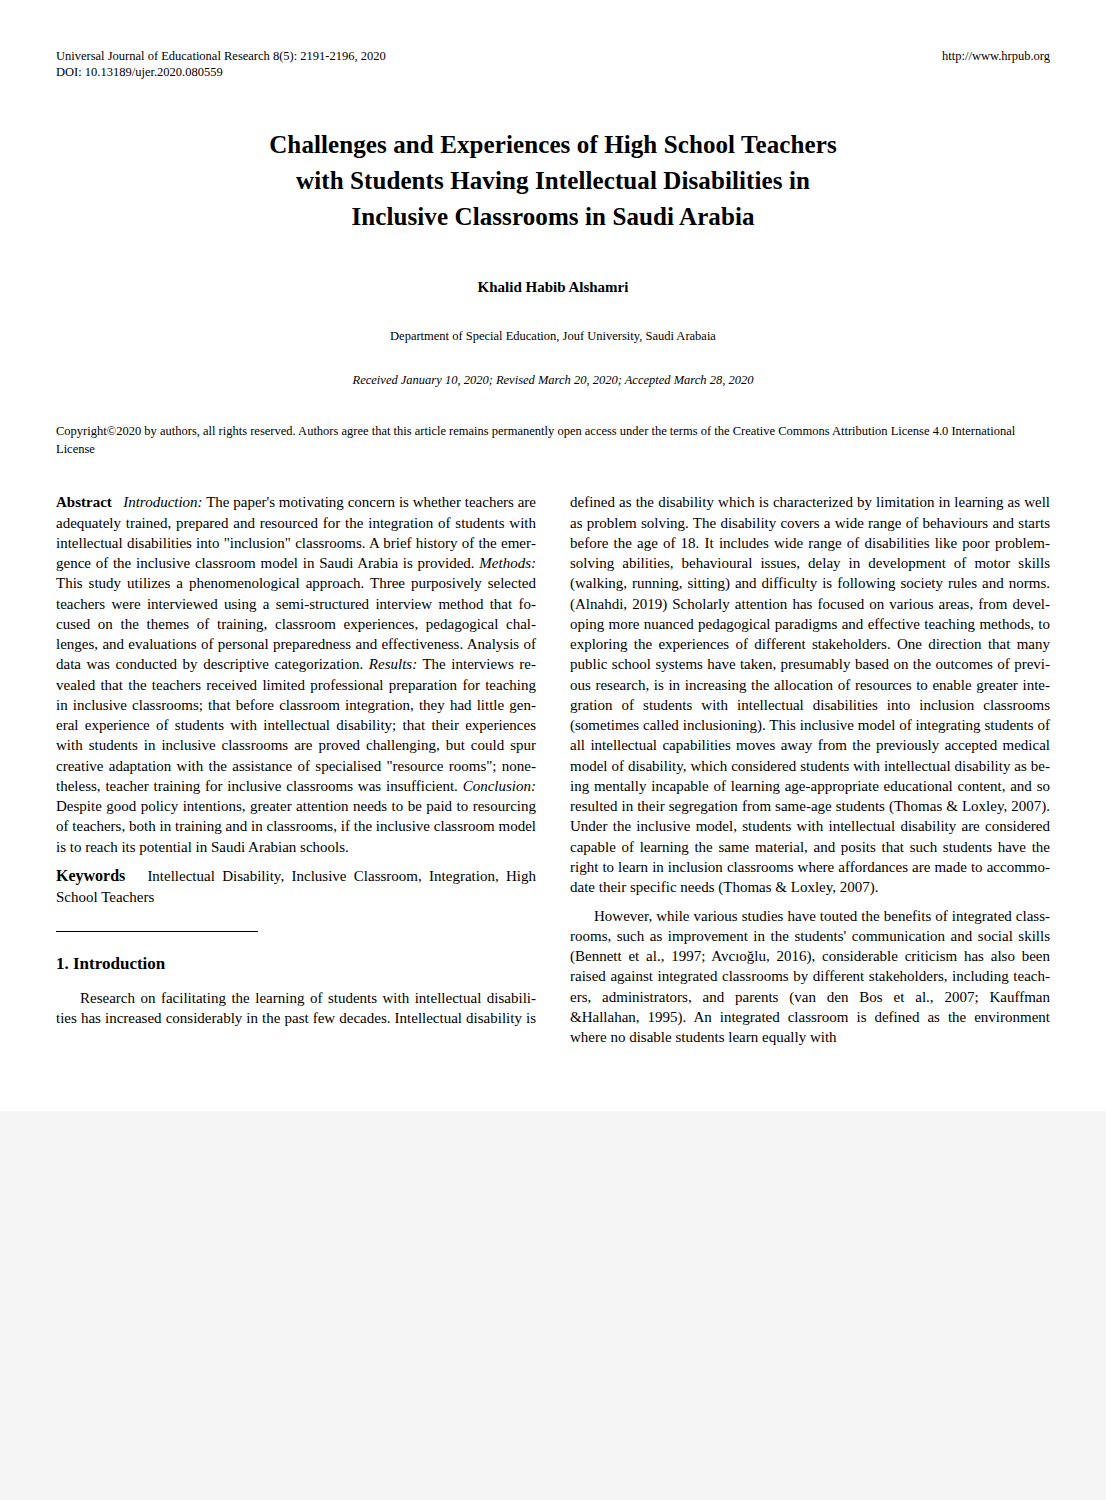Universal Journal of Educational Research 8(5): 2191-2196, 2020
DOI: 10.13189/ujer.2020.080559
http://www.hrpub.org
Challenges and Experiences of High School Teachers
with Students Having Intellectual Disabilities in
Inclusive Classrooms in Saudi Arabia
Khalid Habib Alshamri
Department of Special Education, Jouf University, Saudi Arabaia
Received January 10, 2020; Revised March 20, 2020; Accepted March 28, 2020
Copyright©2020 by authors, all rights reserved. Authors agree that this article remains permanently open access under the terms of the Creative Commons Attribution License 4.0 International License
Abstract Introduction: The paper's motivating concern is whether teachers are adequately trained, prepared and resourced for the integration of students with intellectual disabilities into "inclusion" classrooms. A brief history of the emergence of the inclusive classroom model in Saudi Arabia is provided. Methods: This study utilizes a phenomenological approach. Three purposively selected teachers were interviewed using a semi-structured interview method that focused on the themes of training, classroom experiences, pedagogical challenges, and evaluations of personal preparedness and effectiveness. Analysis of data was conducted by descriptive categorization. Results: The interviews revealed that the teachers received limited professional preparation for teaching in inclusive classrooms; that before classroom integration, they had little general experience of students with intellectual disability; that their experiences with students in inclusive classrooms are proved challenging, but could spur creative adaptation with the assistance of specialised "resource rooms"; nonetheless, teacher training for inclusive classrooms was insufficient. Conclusion: Despite good policy intentions, greater attention needs to be paid to resourcing of teachers, both in training and in classrooms, if the inclusive classroom model is to reach its potential in Saudi Arabian schools.
Keywords Intellectual Disability, Inclusive Classroom, Integration, High School Teachers
1. Introduction
Research on facilitating the learning of students with intellectual disabilities has increased considerably in the past few decades. Intellectual disability is defined as the disability which is characterized by limitation in learning as well as problem solving. The disability covers a wide range of behaviours and starts before the age of 18. It includes wide range of disabilities like poor problem-solving abilities, behavioural issues, delay in development of motor skills (walking, running, sitting) and difficulty is following society rules and norms. (Alnahdi, 2019) Scholarly attention has focused on various areas, from developing more nuanced pedagogical paradigms and effective teaching methods, to exploring the experiences of different stakeholders. One direction that many public school systems have taken, presumably based on the outcomes of previous research, is in increasing the allocation of resources to enable greater integration of students with intellectual disabilities into inclusion classrooms (sometimes called inclusioning). This inclusive model of integrating students of all intellectual capabilities moves away from the previously accepted medical model of disability, which considered students with intellectual disability as being mentally incapable of learning age-appropriate educational content, and so resulted in their segregation from same-age students (Thomas & Loxley, 2007). Under the inclusive model, students with intellectual disability are considered capable of learning the same material, and posits that such students have the right to learn in inclusion classrooms where affordances are made to accommodate their specific needs (Thomas & Loxley, 2007).
However, while various studies have touted the benefits of integrated classrooms, such as improvement in the students' communication and social skills (Bennett et al., 1997; Avcıoğlu, 2016), considerable criticism has also been raised against integrated classrooms by different stakeholders, including teachers, administrators, and parents (van den Bos et al., 2007; Kauffman &Hallahan, 1995). An integrated classroom is defined as the environment where no disable students learn equally with